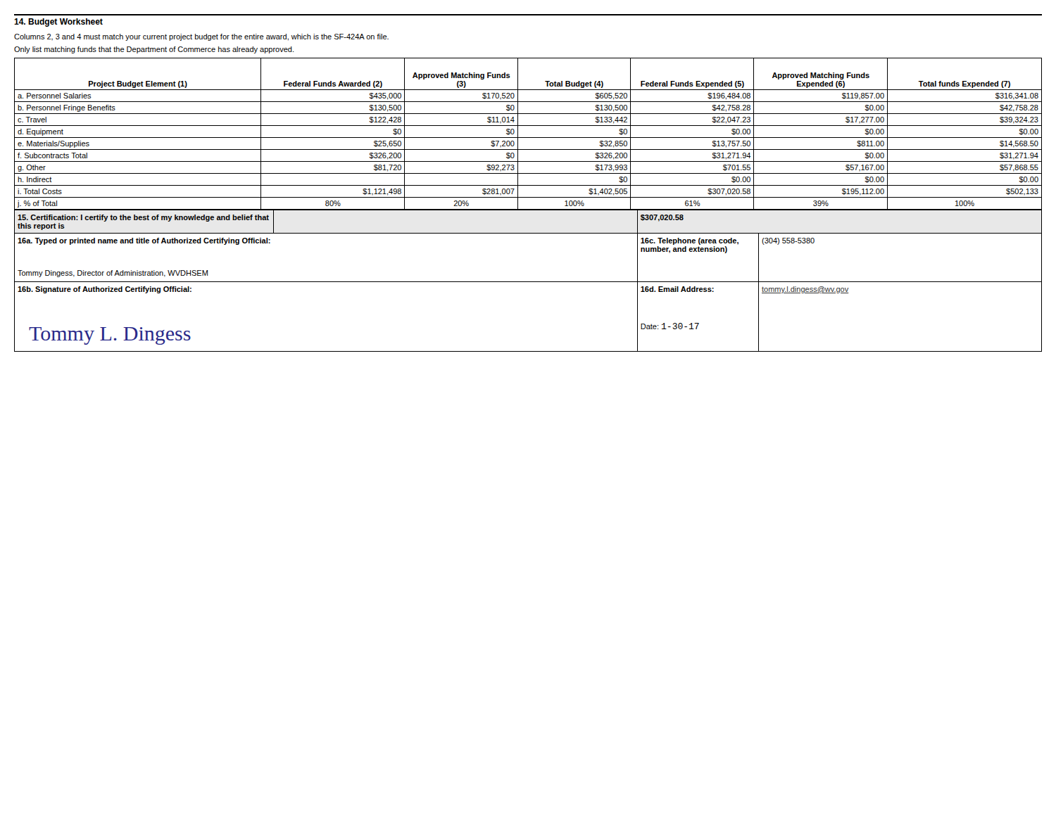14. Budget Worksheet
Columns 2, 3 and 4 must match your current project budget for the entire award, which is the SF-424A on file.
Only list matching funds that the Department of Commerce has already approved.
| Project Budget Element (1) | Federal Funds Awarded (2) | Approved Matching Funds (3) | Total Budget (4) | Federal Funds Expended (5) | Approved Matching Funds Expended (6) | Total funds Expended (7) |
| --- | --- | --- | --- | --- | --- | --- |
| a. Personnel Salaries | $435,000 | $170,520 | $605,520 | $196,484.08 | $119,857.00 | $316,341.08 |
| b. Personnel Fringe Benefits | $130,500 | $0 | $130,500 | $42,758.28 | $0.00 | $42,758.28 |
| c. Travel | $122,428 | $11,014 | $133,442 | $22,047.23 | $17,277.00 | $39,324.23 |
| d. Equipment | $0 | $0 | $0 | $0.00 | $0.00 | $0.00 |
| e. Materials/Supplies | $25,650 | $7,200 | $32,850 | $13,757.50 | $811.00 | $14,568.50 |
| f. Subcontracts Total | $326,200 | $0 | $326,200 | $31,271.94 | $0.00 | $31,271.94 |
| g. Other | $81,720 | $92,273 | $173,993 | $701.55 | $57,167.00 | $57,868.55 |
| h. Indirect | | | $0 | $0.00 | $0.00 | $0.00 |
| i. Total Costs | $1,121,498 | $281,007 | $1,402,505 | $307,020.58 | $195,112.00 | $502,133 |
| j. % of Total | 80% | 20% | 100% | 61% | 39% | 100% |
| 15. Certification: I certify to the best of my knowledge and belief that this report is | | $307,020.58 |
| 16a. Typed or printed name and title of Authorized Certifying Official: Tommy Dingess, Director of Administration, WVDHSEM | 16c. Telephone (area code, number, and extension) | (304) 558-5380 |
| 16b. Signature of Authorized Certifying Official: Tommy L. Dingess | 16d. Email Address: Date: 1-30-17 | tommy.l.dingess@wv.gov |